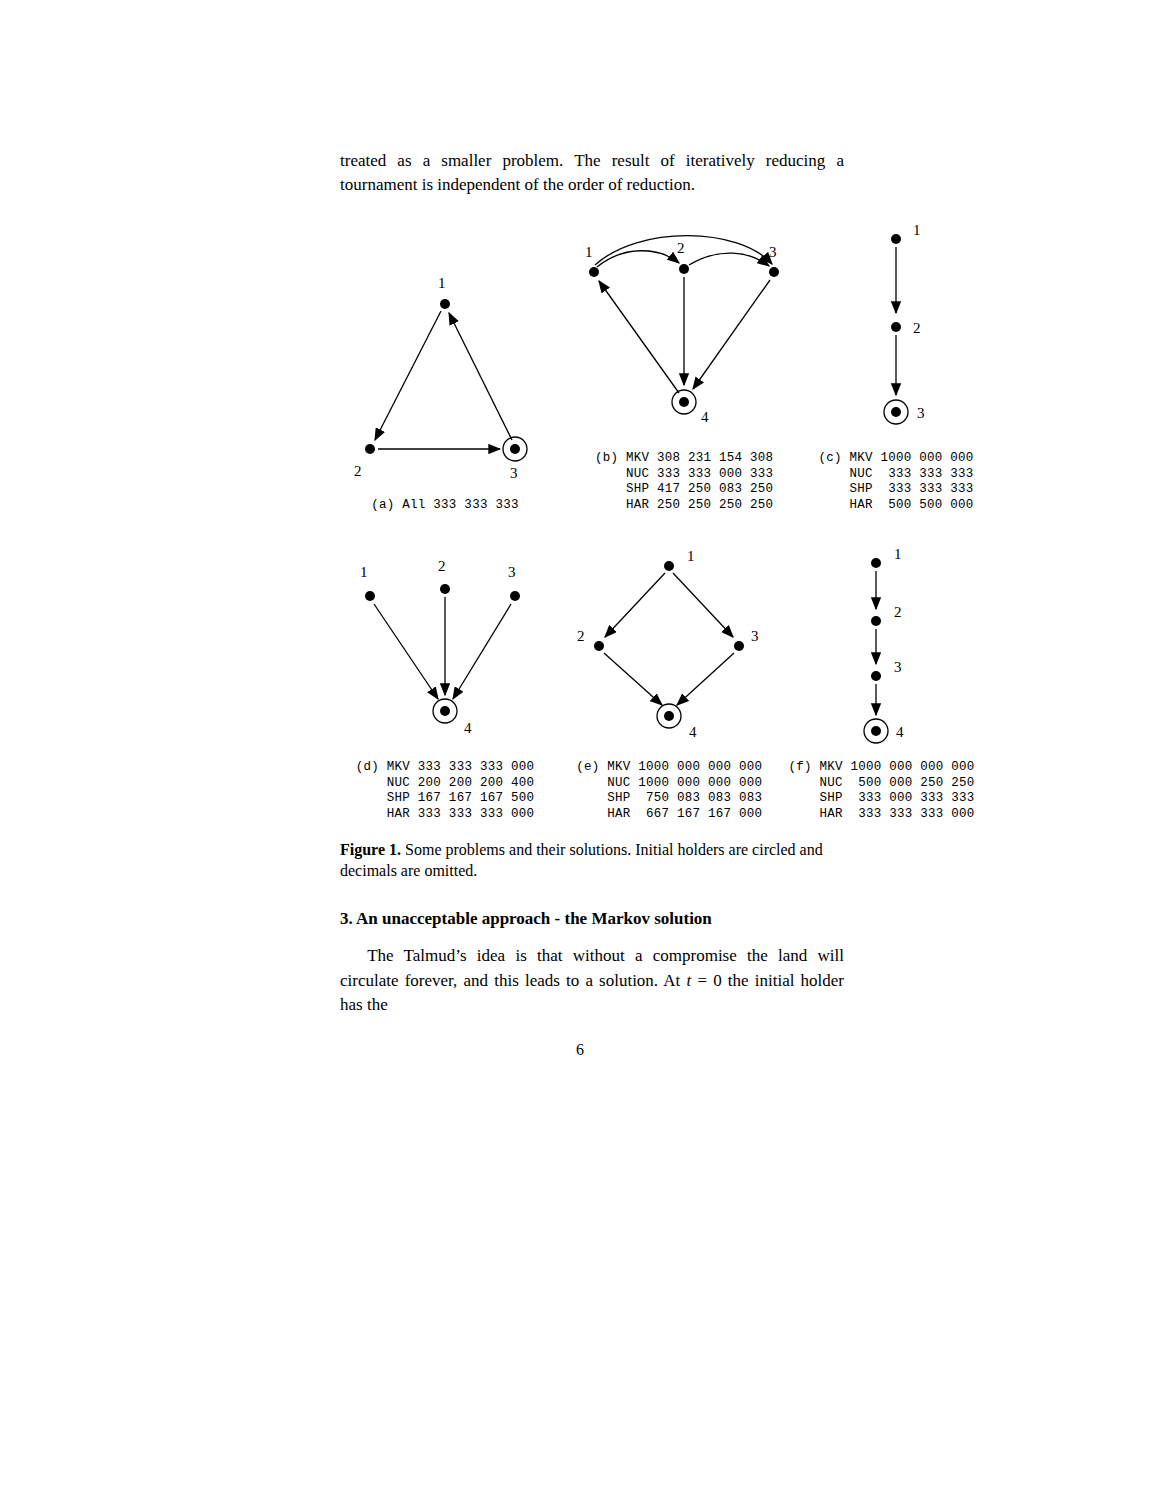treated as a smaller problem. The result of iteratively reducing a tournament is independent of the order of reduction.
1 2 3
(a) All 333 333 333
1 2 3 4
(b) MKV 308 231 154 308 NUC 333 333 000 333 SHP 417 250 083 250 HAR 250 250 250 250
1 2 3
(c) MKV 1000 000 000 NUC 333 333 333 SHP 333 333 333 HAR 500 500 000
1 2 3 4
(d) MKV 333 333 333 000 NUC 200 200 200 400 SHP 167 167 167 500 HAR 333 333 333 000
1 2 3 4
(e) MKV 1000 000 000 000 NUC 1000 000 000 000 SHP 750 083 083 083 HAR 667 167 167 000
1 2 3 4
(f) MKV 1000 000 000 000 NUC 500 000 250 250 SHP 333 000 333 333 HAR 333 333 333 000
Figure 1. Some problems and their solutions. Initial holders are circled and decimals are omitted.
3. An unacceptable approach - the Markov solution
The Talmud’s idea is that without a compromise the land will circulate forever, and this leads to a solution. At t = 0 the initial holder has the
6